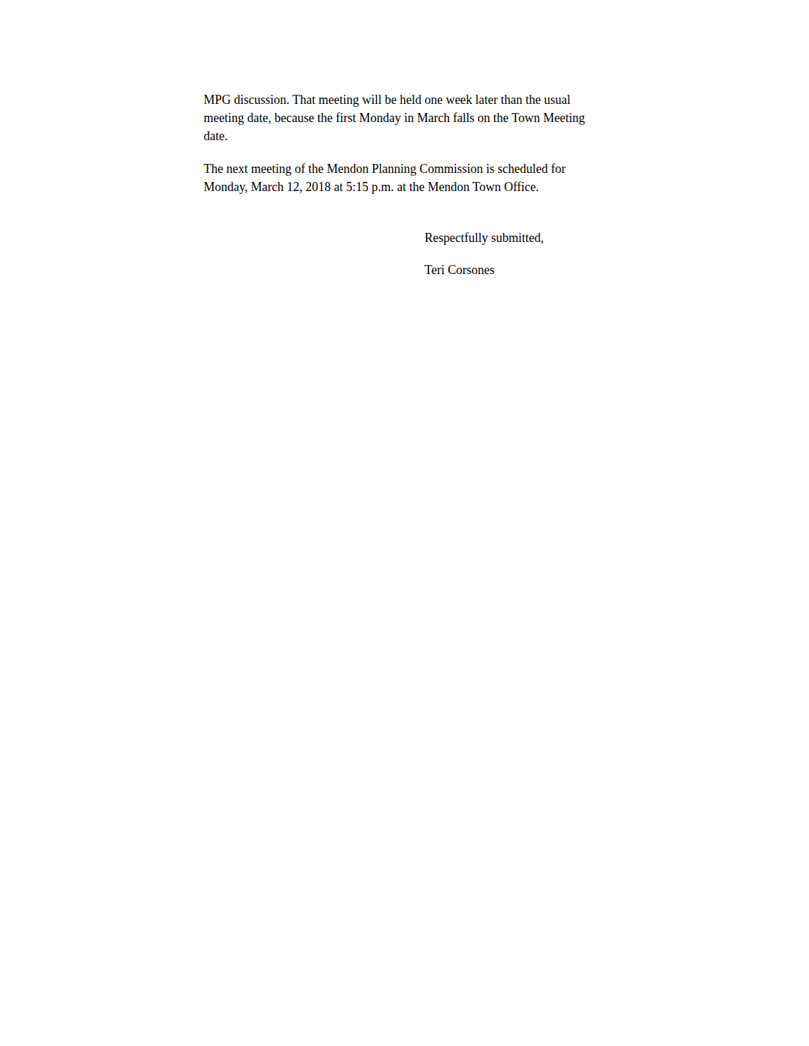MPG discussion. That meeting will be held one week later than the usual meeting date, because the first Monday in March falls on the Town Meeting date.
The next meeting of the Mendon Planning Commission is scheduled for Monday, March 12, 2018 at 5:15 p.m. at the Mendon Town Office.
Respectfully submitted,
Teri Corsones